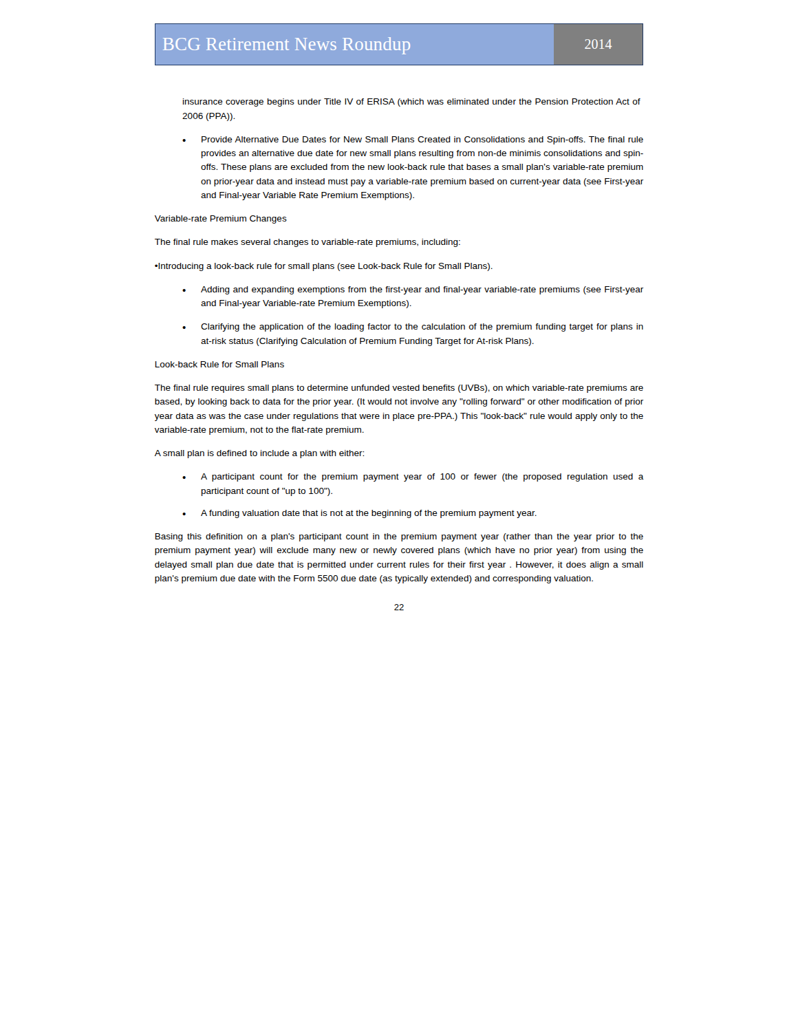BCG Retirement News Roundup
2014
insurance coverage begins under Title IV of ERISA (which was eliminated under the Pension Protection Act of 2006 (PPA)).
Provide Alternative Due Dates for New Small Plans Created in Consolidations and Spin-offs. The final rule provides an alternative due date for new small plans resulting from non-de minimis consolidations and spin-offs. These plans are excluded from the new look-back rule that bases a small plan's variable-rate premium on prior-year data and instead must pay a variable-rate premium based on current-year data (see First-year and Final-year Variable Rate Premium Exemptions).
Variable-rate Premium Changes
The final rule makes several changes to variable-rate premiums, including:
•Introducing a look-back rule for small plans (see Look-back Rule for Small Plans).
Adding and expanding exemptions from the first-year and final-year variable-rate premiums (see First-year and Final-year Variable-rate Premium Exemptions).
Clarifying the application of the loading factor to the calculation of the premium funding target for plans in at-risk status (Clarifying Calculation of Premium Funding Target for At-risk Plans).
Look-back Rule for Small Plans
The final rule requires small plans to determine unfunded vested benefits (UVBs), on which variable-rate premiums are based, by looking back to data for the prior year. (It would not involve any "rolling forward" or other modification of prior year data as was the case under regulations that were in place pre-PPA.) This "look-back" rule would apply only to the variable-rate premium, not to the flat-rate premium.
A small plan is defined to include a plan with either:
A participant count for the premium payment year of 100 or fewer (the proposed regulation used a participant count of "up to 100").
A funding valuation date that is not at the beginning of the premium payment year.
Basing this definition on a plan's participant count in the premium payment year (rather than the year prior to the premium payment year) will exclude many new or newly covered plans (which have no prior year) from using the delayed small plan due date that is permitted under current rules for their first year . However, it does align a small plan's premium due date with the Form 5500 due date (as typically extended) and corresponding valuation.
22